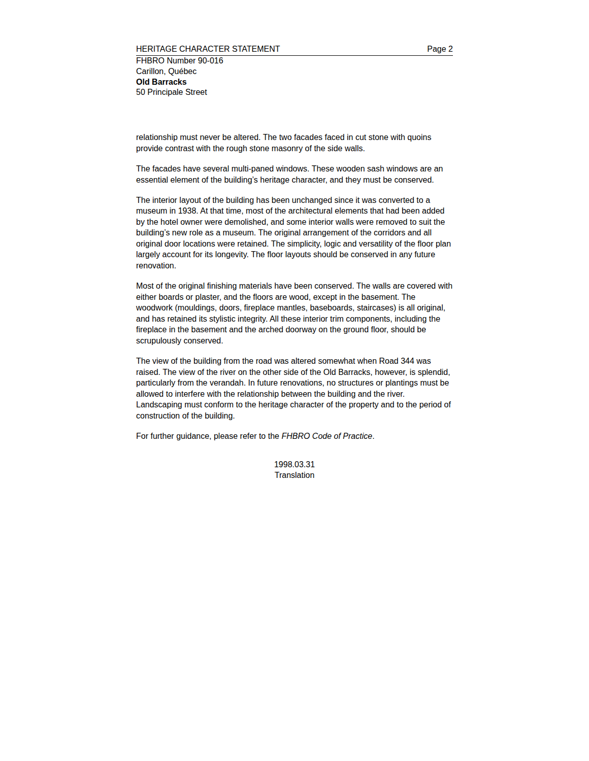HERITAGE CHARACTER STATEMENT Page 2
FHBRO Number 90-016
Carillon, Québec
Old Barracks
50 Principale Street
relationship must never be altered. The two facades faced in cut stone with quoins provide contrast with the rough stone masonry of the side walls.
The facades have several multi-paned windows. These wooden sash windows are an essential element of the building’s heritage character, and they must be conserved.
The interior layout of the building has been unchanged since it was converted to a museum in 1938. At that time, most of the architectural elements that had been added by the hotel owner were demolished, and some interior walls were removed to suit the building’s new role as a museum. The original arrangement of the corridors and all original door locations were retained. The simplicity, logic and versatility of the floor plan largely account for its longevity. The floor layouts should be conserved in any future renovation.
Most of the original finishing materials have been conserved. The walls are covered with either boards or plaster, and the floors are wood, except in the basement. The woodwork (mouldings, doors, fireplace mantles, baseboards, staircases) is all original, and has retained its stylistic integrity. All these interior trim components, including the fireplace in the basement and the arched doorway on the ground floor, should be scrupulously conserved.
The view of the building from the road was altered somewhat when Road 344 was raised. The view of the river on the other side of the Old Barracks, however, is splendid, particularly from the verandah. In future renovations, no structures or plantings must be allowed to interfere with the relationship between the building and the river. Landscaping must conform to the heritage character of the property and to the period of construction of the building.
For further guidance, please refer to the FHBRO Code of Practice.
1998.03.31
Translation